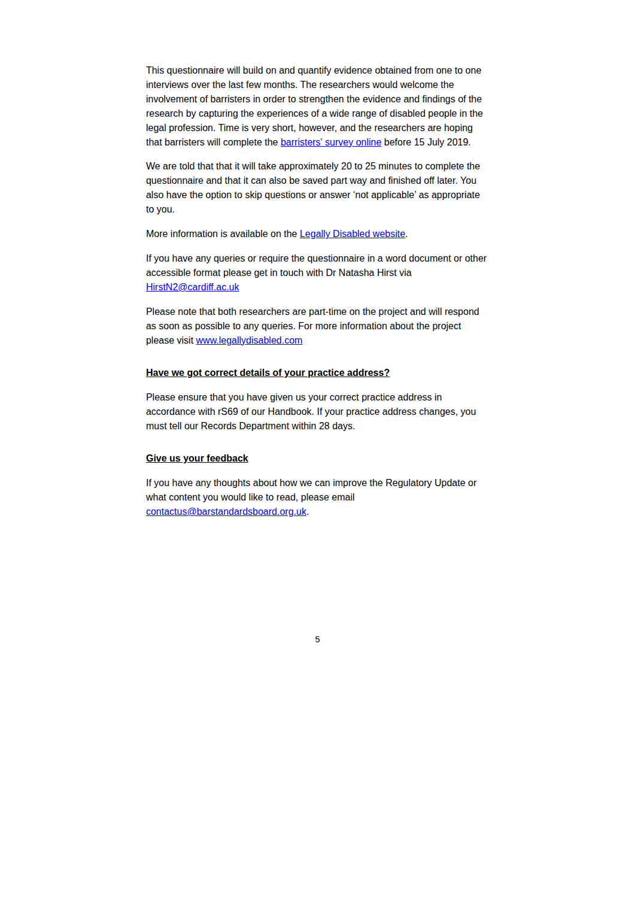This questionnaire will build on and quantify evidence obtained from one to one interviews over the last few months. The researchers would welcome the involvement of barristers in order to strengthen the evidence and findings of the research by capturing the experiences of a wide range of disabled people in the legal profession. Time is very short, however, and the researchers are hoping that barristers will complete the barristers' survey online before 15 July 2019.
We are told that that it will take approximately 20 to 25 minutes to complete the questionnaire and that it can also be saved part way and finished off later. You also have the option to skip questions or answer ‘not applicable’ as appropriate to you.
More information is available on the Legally Disabled website.
If you have any queries or require the questionnaire in a word document or other accessible format please get in touch with Dr Natasha Hirst via HirstN2@cardiff.ac.uk
Please note that both researchers are part-time on the project and will respond as soon as possible to any queries. For more information about the project please visit www.legallydisabled.com
Have we got correct details of your practice address?
Please ensure that you have given us your correct practice address in accordance with rS69 of our Handbook. If your practice address changes, you must tell our Records Department within 28 days.
Give us your feedback
If you have any thoughts about how we can improve the Regulatory Update or what content you would like to read, please email contactus@barstandardsboard.org.uk.
5